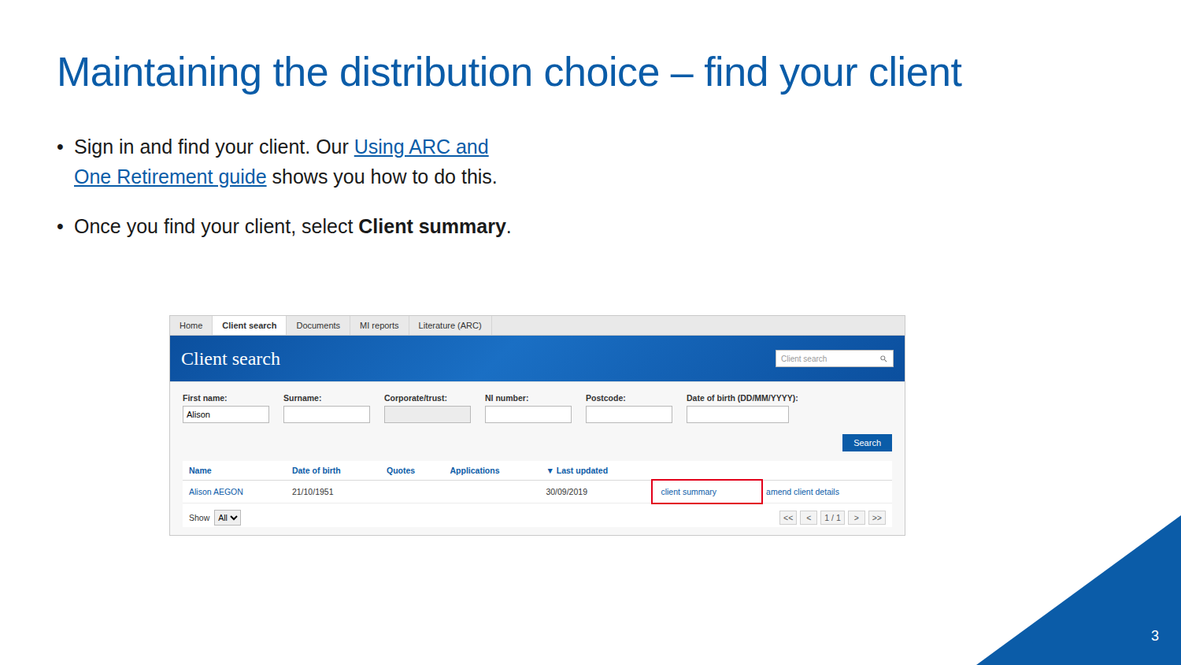Maintaining the distribution choice – find your client
Sign in and find your client. Our Using ARC and One Retirement guide shows you how to do this.
Once you find your client, select Client summary.
Home
Client search
Documents
MI reports
Literature (ARC)
Client search
Client search
First name:
Surname:
Corporate/trust:
NI number:
Postcode:
Date of birth (DD/MM/YYYY):
Search
| Name | Date of birth | Quotes | Applications | ▼ Last updated | | |
| --- | --- | --- | --- | --- | --- | --- |
| Alison AEGON | 21/10/1951 | | | 30/09/2019 | client summary | amend client details |
Show All
<< < 1 / 1 > >>
EGON
3